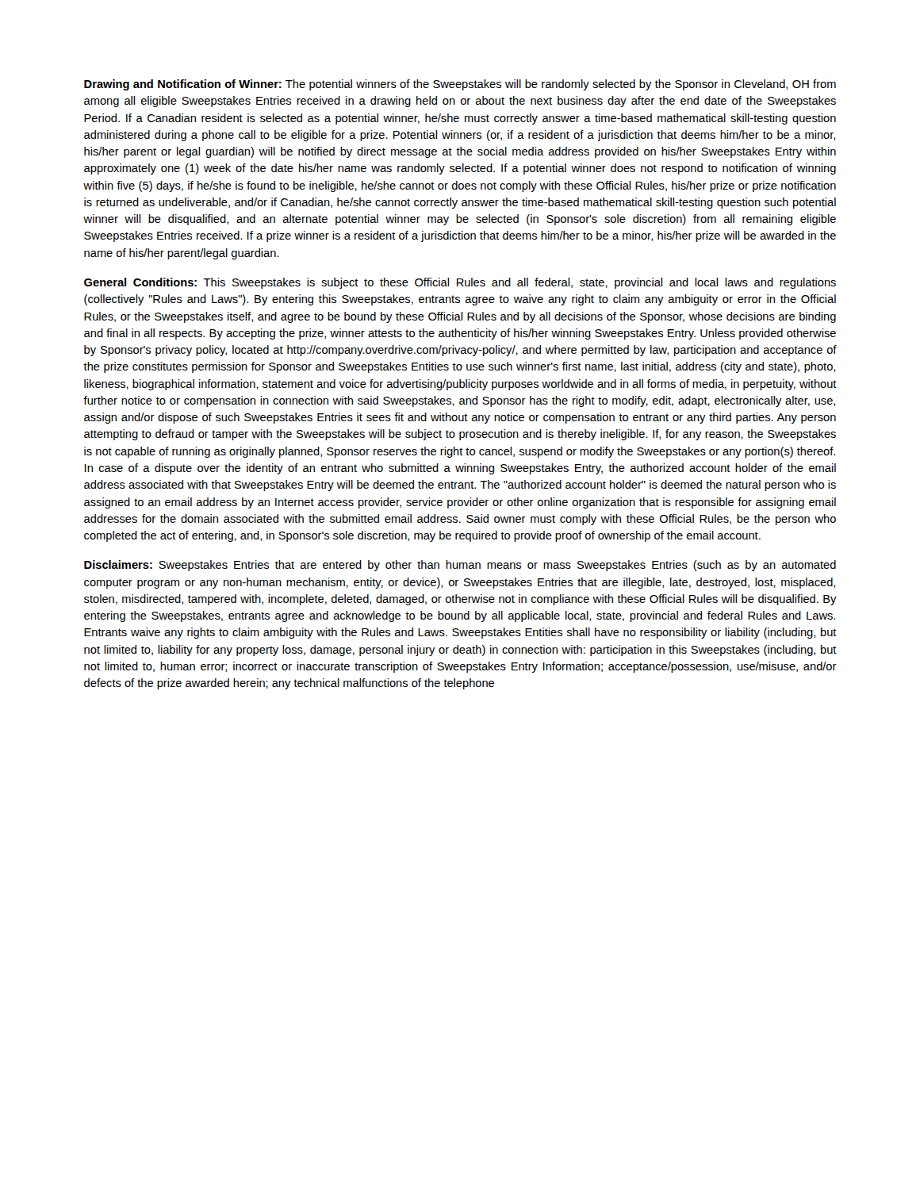Drawing and Notification of Winner: The potential winners of the Sweepstakes will be randomly selected by the Sponsor in Cleveland, OH from among all eligible Sweepstakes Entries received in a drawing held on or about the next business day after the end date of the Sweepstakes Period. If a Canadian resident is selected as a potential winner, he/she must correctly answer a time-based mathematical skill-testing question administered during a phone call to be eligible for a prize. Potential winners (or, if a resident of a jurisdiction that deems him/her to be a minor, his/her parent or legal guardian) will be notified by direct message at the social media address provided on his/her Sweepstakes Entry within approximately one (1) week of the date his/her name was randomly selected. If a potential winner does not respond to notification of winning within five (5) days, if he/she is found to be ineligible, he/she cannot or does not comply with these Official Rules, his/her prize or prize notification is returned as undeliverable, and/or if Canadian, he/she cannot correctly answer the time-based mathematical skill-testing question such potential winner will be disqualified, and an alternate potential winner may be selected (in Sponsor's sole discretion) from all remaining eligible Sweepstakes Entries received. If a prize winner is a resident of a jurisdiction that deems him/her to be a minor, his/her prize will be awarded in the name of his/her parent/legal guardian.
General Conditions: This Sweepstakes is subject to these Official Rules and all federal, state, provincial and local laws and regulations (collectively "Rules and Laws"). By entering this Sweepstakes, entrants agree to waive any right to claim any ambiguity or error in the Official Rules, or the Sweepstakes itself, and agree to be bound by these Official Rules and by all decisions of the Sponsor, whose decisions are binding and final in all respects. By accepting the prize, winner attests to the authenticity of his/her winning Sweepstakes Entry. Unless provided otherwise by Sponsor's privacy policy, located at http://company.overdrive.com/privacy-policy/, and where permitted by law, participation and acceptance of the prize constitutes permission for Sponsor and Sweepstakes Entities to use such winner's first name, last initial, address (city and state), photo, likeness, biographical information, statement and voice for advertising/publicity purposes worldwide and in all forms of media, in perpetuity, without further notice to or compensation in connection with said Sweepstakes, and Sponsor has the right to modify, edit, adapt, electronically alter, use, assign and/or dispose of such Sweepstakes Entries it sees fit and without any notice or compensation to entrant or any third parties. Any person attempting to defraud or tamper with the Sweepstakes will be subject to prosecution and is thereby ineligible. If, for any reason, the Sweepstakes is not capable of running as originally planned, Sponsor reserves the right to cancel, suspend or modify the Sweepstakes or any portion(s) thereof. In case of a dispute over the identity of an entrant who submitted a winning Sweepstakes Entry, the authorized account holder of the email address associated with that Sweepstakes Entry will be deemed the entrant. The "authorized account holder" is deemed the natural person who is assigned to an email address by an Internet access provider, service provider or other online organization that is responsible for assigning email addresses for the domain associated with the submitted email address. Said owner must comply with these Official Rules, be the person who completed the act of entering, and, in Sponsor's sole discretion, may be required to provide proof of ownership of the email account.
Disclaimers: Sweepstakes Entries that are entered by other than human means or mass Sweepstakes Entries (such as by an automated computer program or any non-human mechanism, entity, or device), or Sweepstakes Entries that are illegible, late, destroyed, lost, misplaced, stolen, misdirected, tampered with, incomplete, deleted, damaged, or otherwise not in compliance with these Official Rules will be disqualified. By entering the Sweepstakes, entrants agree and acknowledge to be bound by all applicable local, state, provincial and federal Rules and Laws. Entrants waive any rights to claim ambiguity with the Rules and Laws. Sweepstakes Entities shall have no responsibility or liability (including, but not limited to, liability for any property loss, damage, personal injury or death) in connection with: participation in this Sweepstakes (including, but not limited to, human error; incorrect or inaccurate transcription of Sweepstakes Entry Information; acceptance/possession, use/misuse, and/or defects of the prize awarded herein; any technical malfunctions of the telephone